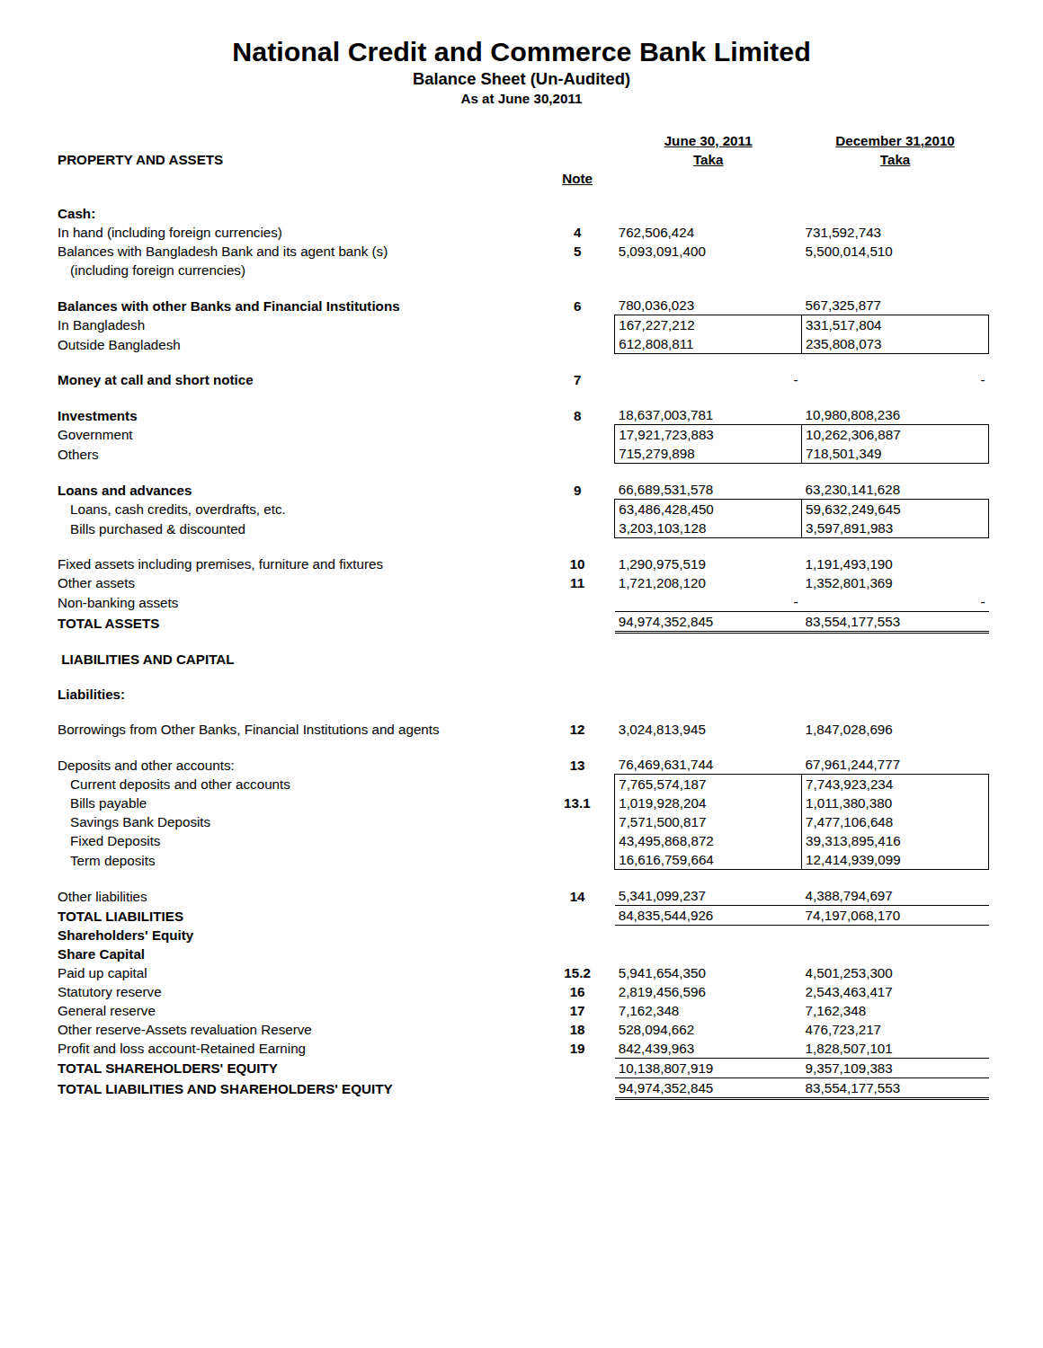National Credit and Commerce Bank Limited
Balance Sheet (Un-Audited)
As at June 30,2011
| | | June 30, 2011 | December 31,2010 |
| --- | --- | --- | --- |
| PROPERTY AND ASSETS | | Taka | Taka |
| | Note | | |
| Cash: | | | |
| In hand (including foreign currencies) | 4 | 762,506,424 | 731,592,743 |
| Balances with Bangladesh Bank and its agent bank (s) | 5 | 5,093,091,400 | 5,500,014,510 |
| (including foreign currencies) | | | |
| Balances with other Banks and Financial Institutions | 6 | 780,036,023 | 567,325,877 |
| In Bangladesh | | 167,227,212 | 331,517,804 |
| Outside Bangladesh | | 612,808,811 | 235,808,073 |
| Money at call and short notice | 7 | - | - |
| Investments | 8 | 18,637,003,781 | 10,980,808,236 |
| Government | | 17,921,723,883 | 10,262,306,887 |
| Others | | 715,279,898 | 718,501,349 |
| Loans and advances | 9 | 66,689,531,578 | 63,230,141,628 |
| Loans, cash credits, overdrafts, etc. | | 63,486,428,450 | 59,632,249,645 |
| Bills purchased & discounted | | 3,203,103,128 | 3,597,891,983 |
| Fixed assets including premises, furniture and fixtures | 10 | 1,290,975,519 | 1,191,493,190 |
| Other assets | 11 | 1,721,208,120 | 1,352,801,369 |
| Non-banking assets | | - | - |
| TOTAL ASSETS | | 94,974,352,845 | 83,554,177,553 |
| LIABILITIES AND CAPITAL | | | |
| Liabilities: | | | |
| Borrowings from Other Banks, Financial Institutions and agents | 12 | 3,024,813,945 | 1,847,028,696 |
| Deposits and other accounts: | 13 | 76,469,631,744 | 67,961,244,777 |
| Current deposits and other accounts | | 7,765,574,187 | 7,743,923,234 |
| Bills payable | 13.1 | 1,019,928,204 | 1,011,380,380 |
| Savings Bank Deposits | | 7,571,500,817 | 7,477,106,648 |
| Fixed Deposits | | 43,495,868,872 | 39,313,895,416 |
| Term deposits | | 16,616,759,664 | 12,414,939,099 |
| Other liabilities | 14 | 5,341,099,237 | 4,388,794,697 |
| TOTAL LIABILITIES | | 84,835,544,926 | 74,197,068,170 |
| Shareholders' Equity | | | |
| Share Capital | | | |
| Paid up capital | 15.2 | 5,941,654,350 | 4,501,253,300 |
| Statutory reserve | 16 | 2,819,456,596 | 2,543,463,417 |
| General reserve | 17 | 7,162,348 | 7,162,348 |
| Other reserve-Assets revaluation Reserve | 18 | 528,094,662 | 476,723,217 |
| Profit and loss account-Retained Earning | 19 | 842,439,963 | 1,828,507,101 |
| TOTAL SHAREHOLDERS' EQUITY | | 10,138,807,919 | 9,357,109,383 |
| TOTAL LIABILITIES AND SHAREHOLDERS' EQUITY | | 94,974,352,845 | 83,554,177,553 |